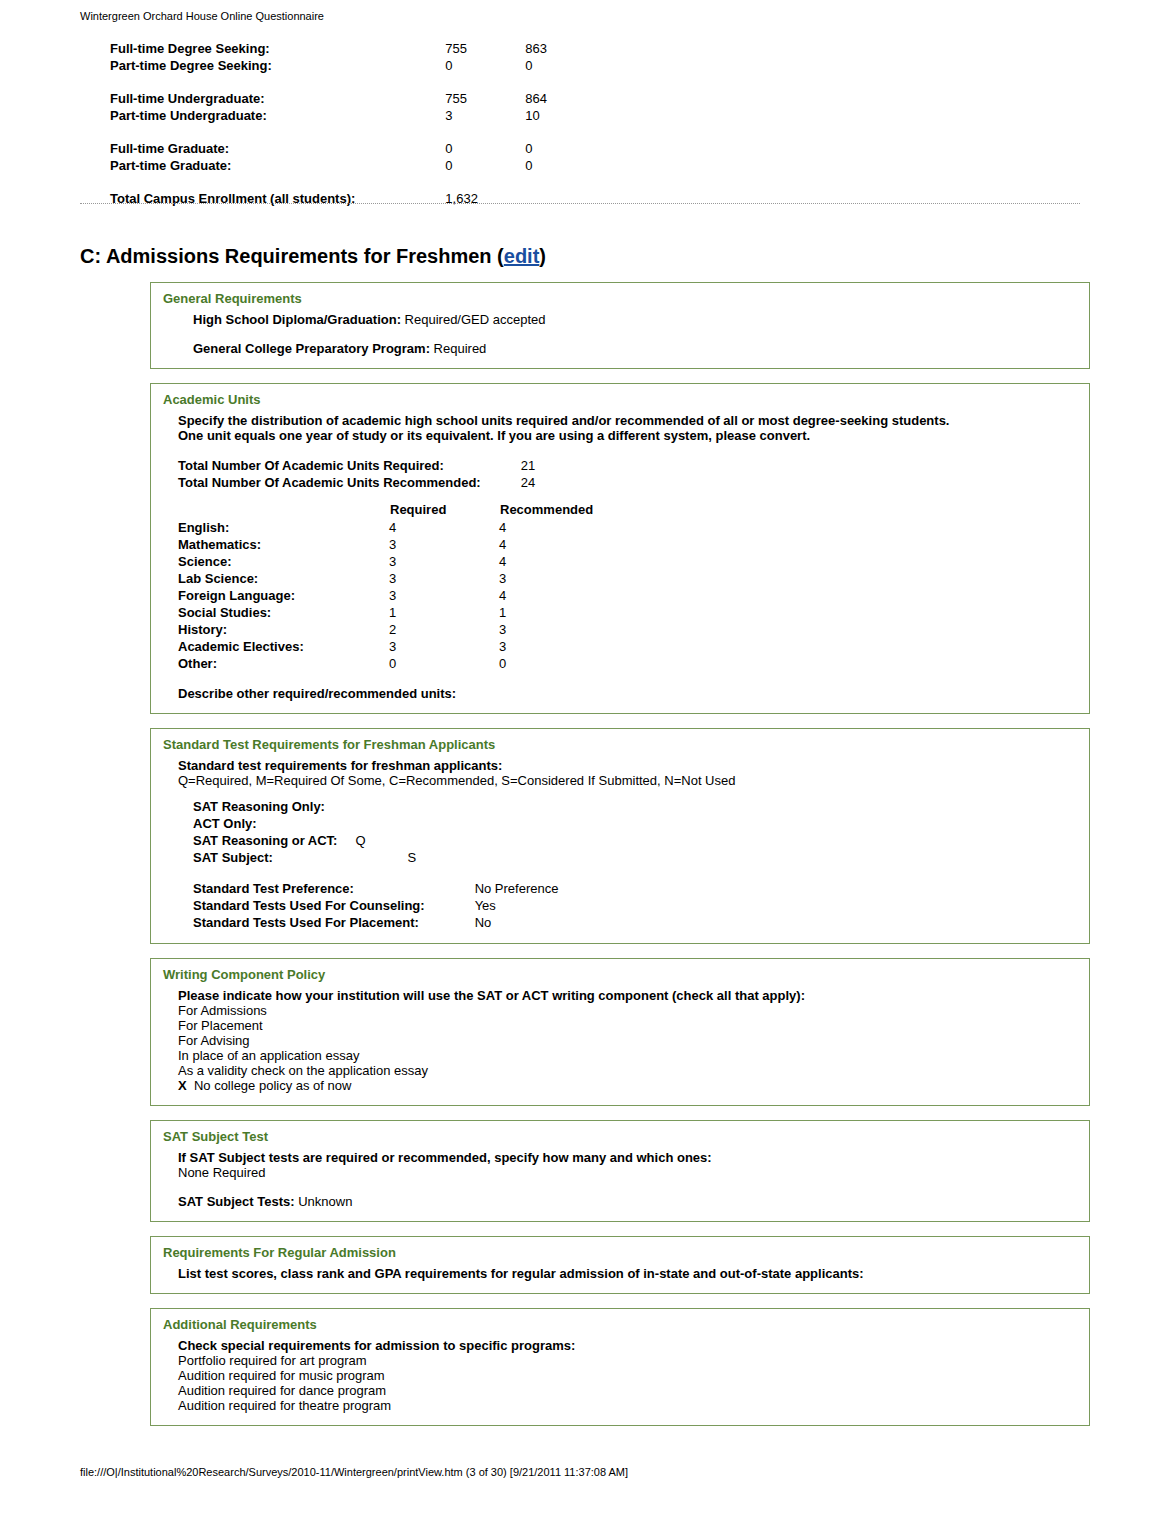Wintergreen Orchard House Online Questionnaire
| Full-time Degree Seeking: | 755 | 863 |
| Part-time Degree Seeking: | 0 | 0 |
| Full-time Undergraduate: | 755 | 864 |
| Part-time Undergraduate: | 3 | 10 |
| Full-time Graduate: | 0 | 0 |
| Part-time Graduate: | 0 | 0 |
| Total Campus Enrollment (all students): | 1,632 | |
C: Admissions Requirements for Freshmen (edit)
General Requirements
High School Diploma/Graduation: Required/GED accepted
General College Preparatory Program: Required
Academic Units
Specify the distribution of academic high school units required and/or recommended of all or most degree-seeking students.
One unit equals one year of study or its equivalent. If you are using a different system, please convert.
| Total Number Of Academic Units Required: | 21 |
| Total Number Of Academic Units Recommended: | 24 |
| | Required | Recommended |
| --- | --- | --- |
| English: | 4 | 4 |
| Mathematics: | 3 | 4 |
| Science: | 3 | 4 |
| Lab Science: | 3 | 3 |
| Foreign Language: | 3 | 4 |
| Social Studies: | 1 | 1 |
| History: | 2 | 3 |
| Academic Electives: | 3 | 3 |
| Other: | 0 | 0 |
Describe other required/recommended units:
Standard Test Requirements for Freshman Applicants
Standard test requirements for freshman applicants:
Q=Required, M=Required Of Some, C=Recommended, S=Considered If Submitted, N=Not Used
| SAT Reasoning Only: | |
| ACT Only: | |
| SAT Reasoning or ACT: | Q |
| SAT Subject: | S |
| Standard Test Preference: | No Preference |
| Standard Tests Used For Counseling: | Yes |
| Standard Tests Used For Placement: | No |
Writing Component Policy
Please indicate how your institution will use the SAT or ACT writing component (check all that apply):
For Admissions
For Placement
For Advising
In place of an application essay
As a validity check on the application essay
X No college policy as of now
SAT Subject Test
If SAT Subject tests are required or recommended, specify how many and which ones:
None Required
SAT Subject Tests: Unknown
Requirements For Regular Admission
List test scores, class rank and GPA requirements for regular admission of in-state and out-of-state applicants:
Additional Requirements
Check special requirements for admission to specific programs:
Portfolio required for art program
Audition required for music program
Audition required for dance program
Audition required for theatre program
file:///O|/Institutional%20Research/Surveys/2010-11/Wintergreen/printView.htm (3 of 30) [9/21/2011 11:37:08 AM]